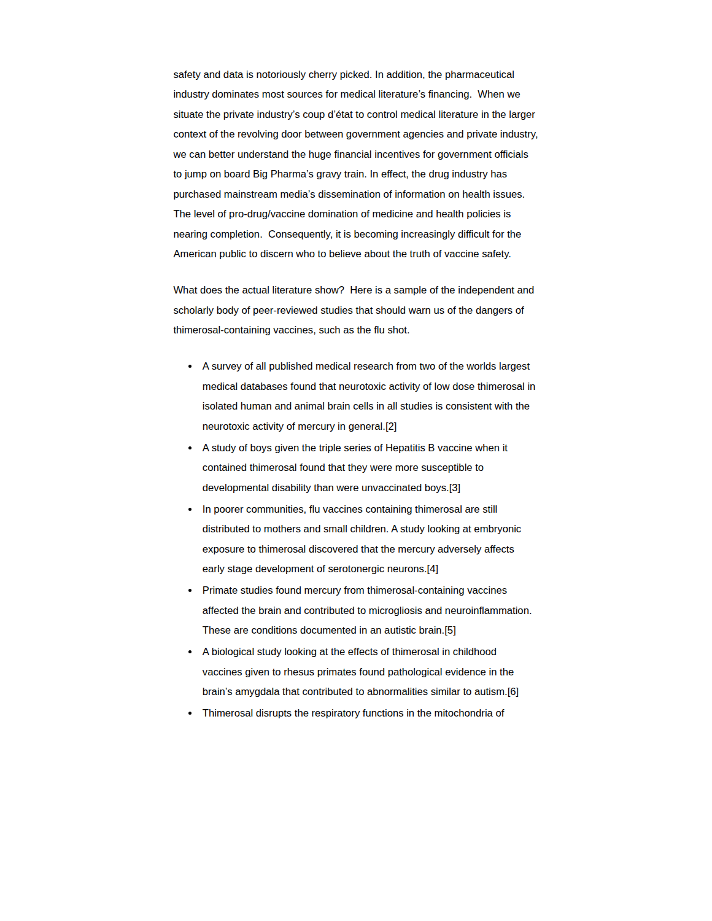safety and data is notoriously cherry picked. In addition, the pharmaceutical industry dominates most sources for medical literature’s financing. When we situate the private industry’s coup d’état to control medical literature in the larger context of the revolving door between government agencies and private industry, we can better understand the huge financial incentives for government officials to jump on board Big Pharma’s gravy train. In effect, the drug industry has purchased mainstream media’s dissemination of information on health issues. The level of pro-drug/vaccine domination of medicine and health policies is nearing completion. Consequently, it is becoming increasingly difficult for the American public to discern who to believe about the truth of vaccine safety.
What does the actual literature show? Here is a sample of the independent and scholarly body of peer-reviewed studies that should warn us of the dangers of thimerosal-containing vaccines, such as the flu shot.
A survey of all published medical research from two of the worlds largest medical databases found that neurotoxic activity of low dose thimerosal in isolated human and animal brain cells in all studies is consistent with the neurotoxic activity of mercury in general.[2]
A study of boys given the triple series of Hepatitis B vaccine when it contained thimerosal found that they were more susceptible to developmental disability than were unvaccinated boys.[3]
In poorer communities, flu vaccines containing thimerosal are still distributed to mothers and small children. A study looking at embryonic exposure to thimerosal discovered that the mercury adversely affects early stage development of serotonergic neurons.[4]
Primate studies found mercury from thimerosal-containing vaccines affected the brain and contributed to microgliosis and neuroinflammation. These are conditions documented in an autistic brain.[5]
A biological study looking at the effects of thimerosal in childhood vaccines given to rhesus primates found pathological evidence in the brain’s amygdala that contributed to abnormalities similar to autism.[6]
Thimerosal disrupts the respiratory functions in the mitochondria of